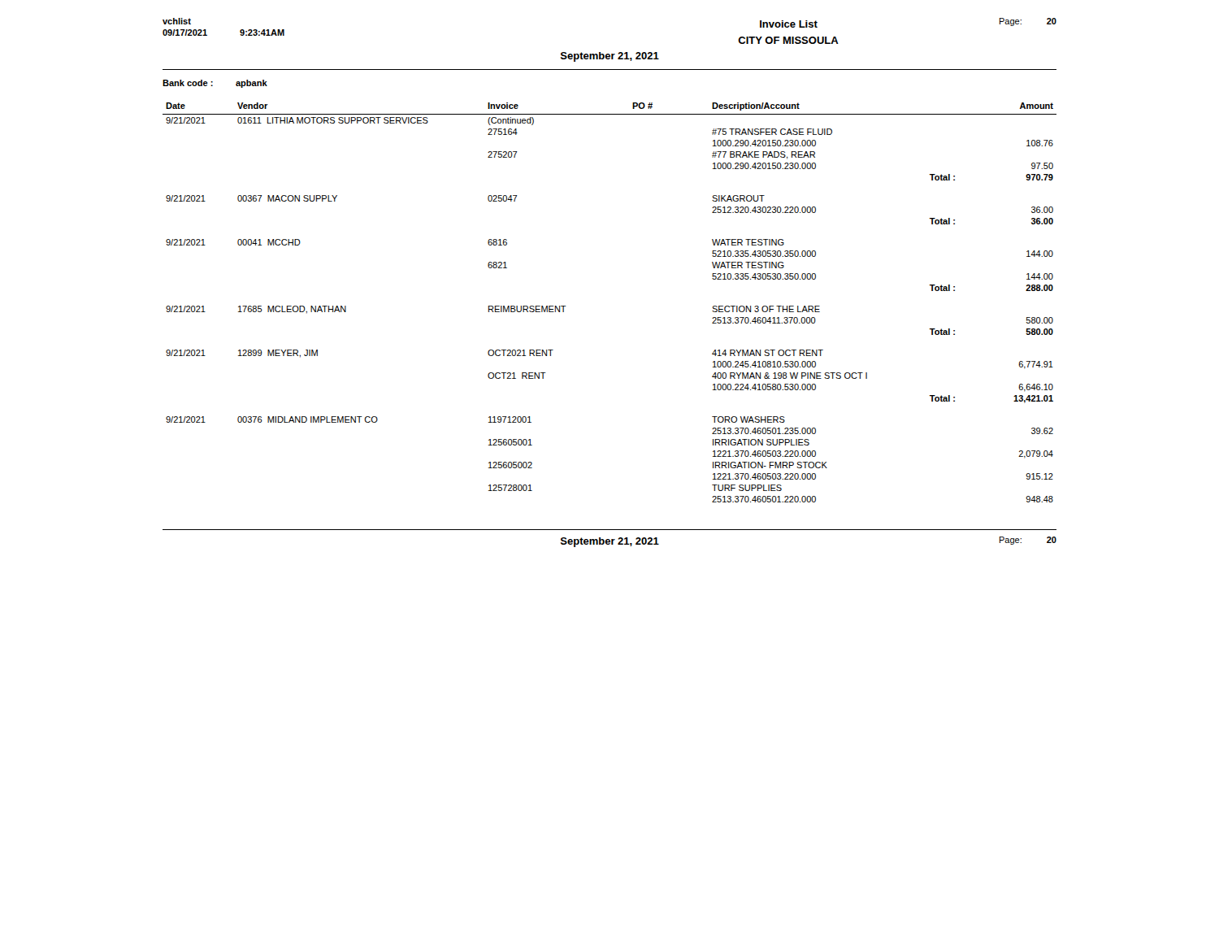vchlist
09/17/20219:23:41AM
Page:20
Invoice List
CITY OF MISSOULA
September 21, 2021
Bank code : apbank
| Date | Vendor | Invoice | PO # | Description/Account | Amount |
| --- | --- | --- | --- | --- | --- |
| 9/21/2021 | 01611 LITHIA MOTORS SUPPORT SERVICES | (Continued) | | | |
| | | 275164 | | #75 TRANSFER CASE FLUID | |
| | | | | 1000.290.420150.230.000 | 108.76 |
| | | 275207 | | #77 BRAKE PADS, REAR | |
| | | | | 1000.290.420150.230.000 | 97.50 |
| | | | | Total : | 970.79 |
| 9/21/2021 | 00367 MACON SUPPLY | 025047 | | SIKAGROUT | |
| | | | | 2512.320.430230.220.000 | 36.00 |
| | | | | Total : | 36.00 |
| 9/21/2021 | 00041 MCCHD | 6816 | | WATER TESTING | |
| | | | | 5210.335.430530.350.000 | 144.00 |
| | | 6821 | | WATER TESTING | |
| | | | | 5210.335.430530.350.000 | 144.00 |
| | | | | Total : | 288.00 |
| 9/21/2021 | 17685 MCLEOD, NATHAN | REIMBURSEMENT | | SECTION 3 OF THE LARE | |
| | | | | 2513.370.460411.370.000 | 580.00 |
| | | | | Total : | 580.00 |
| 9/21/2021 | 12899 MEYER, JIM | OCT2021 RENT | | 414 RYMAN ST OCT RENT | |
| | | | | 1000.245.410810.530.000 | 6,774.91 |
| | | OCT21 RENT | | 400 RYMAN & 198 W PINE STS OCT I | |
| | | | | 1000.224.410580.530.000 | 6,646.10 |
| | | | | Total : | 13,421.01 |
| 9/21/2021 | 00376 MIDLAND IMPLEMENT CO | 119712001 | | TORO WASHERS | |
| | | | | 2513.370.460501.235.000 | 39.62 |
| | | 125605001 | | IRRIGATION SUPPLIES | |
| | | | | 1221.370.460503.220.000 | 2,079.04 |
| | | 125605002 | | IRRIGATION- FMRP STOCK | |
| | | | | 1221.370.460503.220.000 | 915.12 |
| | | 125728001 | | TURF SUPPLIES | |
| | | | | 2513.370.460501.220.000 | 948.48 |
September 21, 2021
Page:20